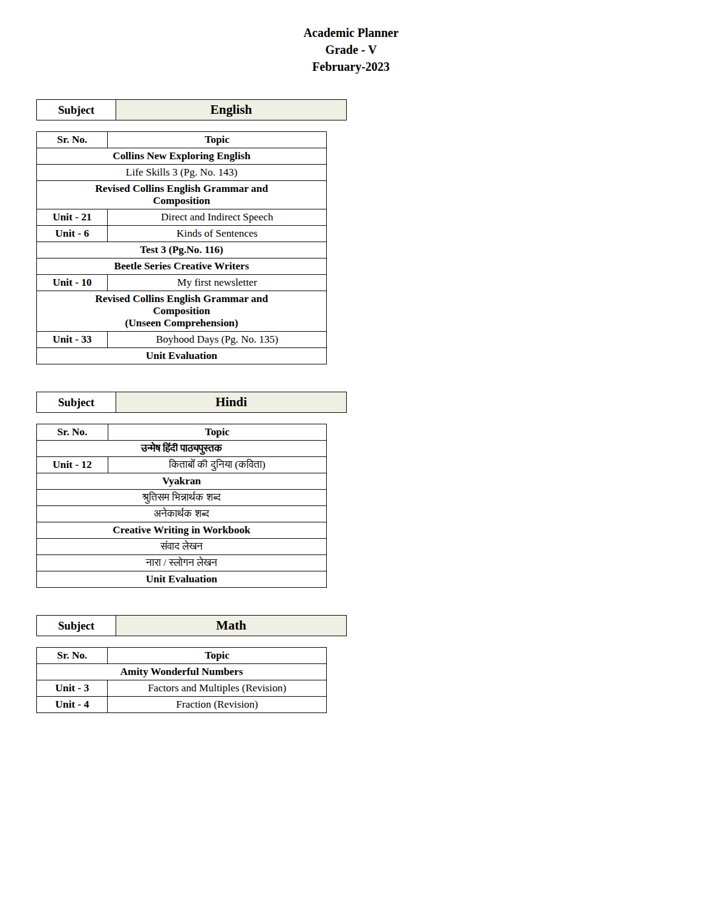Academic Planner
Grade - V
February-2023
Subject
English
| Sr. No. | Topic |
| --- | --- |
| Collins New Exploring English |
| Life Skills 3 (Pg. No. 143) |
| Revised Collins English Grammar and Composition |
| Unit - 21 | Direct and Indirect Speech |
| Unit - 6 | Kinds of Sentences |
| Test 3 (Pg.No. 116) |
| Beetle Series Creative Writers |
| Unit - 10 | My first newsletter |
| Revised Collins English Grammar and Composition (Unseen Comprehension) |
| Unit - 33 | Boyhood Days (Pg. No. 135) |
| Unit Evaluation |
Subject
Hindi
| Sr. No. | Topic |
| --- | --- |
| उन्मेष हिंदी पाठ्यपुस्तक |
| Unit - 12 | किताबों की दुनिया (कविता) |
| Vyakran |
| श्रुतिसम भिन्नार्थक शब्द |
| अनेकार्थक शब्द |
| Creative Writing in Workbook |
| संवाद लेखन |
| नारा / स्लोगन लेखन |
| Unit Evaluation |
Subject
Math
| Sr. No. | Topic |
| --- | --- |
| Amity Wonderful Numbers |
| Unit - 3 | Factors and Multiples (Revision) |
| Unit - 4 | Fraction (Revision) |